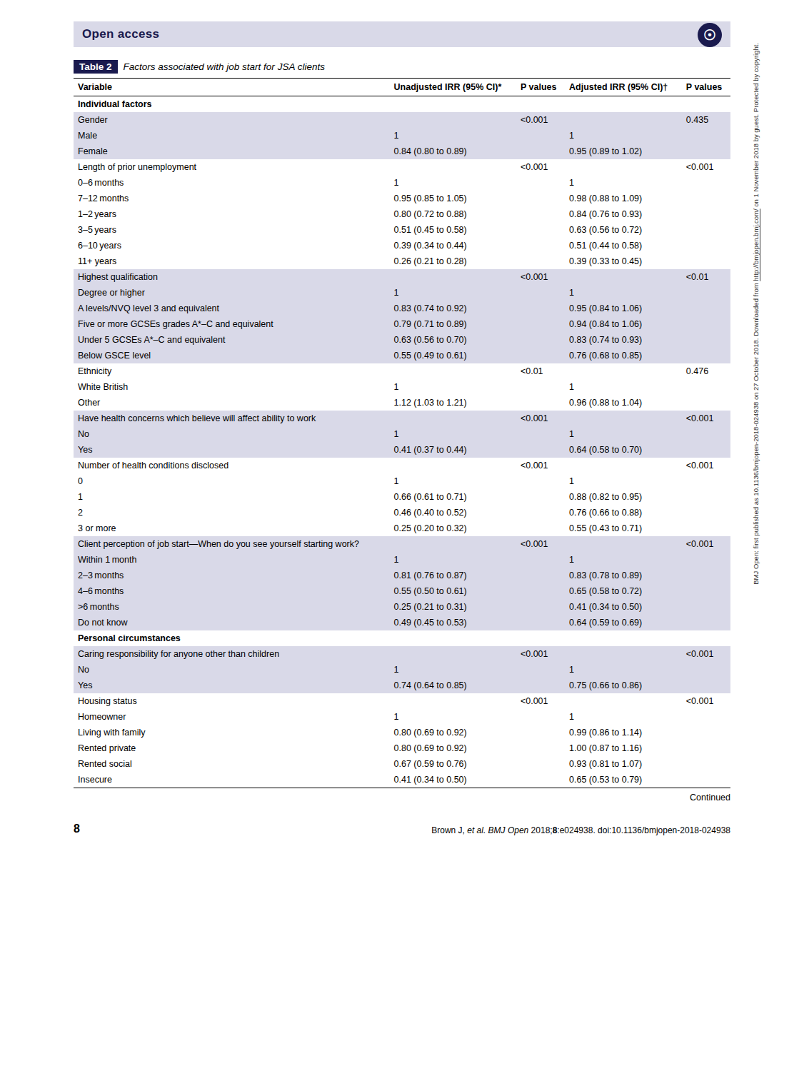BMJ Open: first published as 10.1136/bmjopen-2018-024938 on 27 October 2018. Downloaded from http://bmjopen.bmj.com/ on 1 November 2018 by guest. Protected by copyright.
Open access ☉
Table 2 Factors associated with job start for JSA clients
| Variable | Unadjusted IRR (95% CI)* | P values | Adjusted IRR (95% CI)† | P values |
| --- | --- | --- | --- | --- |
| Individual factors |
| Gender | | <0.001 | | 0.435 |
| Male | 1 | | 1 | |
| Female | 0.84 (0.80 to 0.89) | | 0.95 (0.89 to 1.02) | |
| Length of prior unemployment | | <0.001 | | <0.001 |
| 0–6 months | 1 | | 1 | |
| 7–12 months | 0.95 (0.85 to 1.05) | | 0.98 (0.88 to 1.09) | |
| 1–2 years | 0.80 (0.72 to 0.88) | | 0.84 (0.76 to 0.93) | |
| 3–5 years | 0.51 (0.45 to 0.58) | | 0.63 (0.56 to 0.72) | |
| 6–10 years | 0.39 (0.34 to 0.44) | | 0.51 (0.44 to 0.58) | |
| 11+ years | 0.26 (0.21 to 0.28) | | 0.39 (0.33 to 0.45) | |
| Highest qualification | | <0.001 | | <0.01 |
| Degree or higher | 1 | | 1 | |
| A levels/NVQ level 3 and equivalent | 0.83 (0.74 to 0.92) | | 0.95 (0.84 to 1.06) | |
| Five or more GCSEs grades A*–C and equivalent | 0.79 (0.71 to 0.89) | | 0.94 (0.84 to 1.06) | |
| Under 5 GCSEs A*–C and equivalent | 0.63 (0.56 to 0.70) | | 0.83 (0.74 to 0.93) | |
| Below GSCE level | 0.55 (0.49 to 0.61) | | 0.76 (0.68 to 0.85) | |
| Ethnicity | | <0.01 | | 0.476 |
| White British | 1 | | 1 | |
| Other | 1.12 (1.03 to 1.21) | | 0.96 (0.88 to 1.04) | |
| Have health concerns which believe will affect ability to work | | <0.001 | | <0.001 |
| No | 1 | | 1 | |
| Yes | 0.41 (0.37 to 0.44) | | 0.64 (0.58 to 0.70) | |
| Number of health conditions disclosed | | <0.001 | | <0.001 |
| 0 | 1 | | 1 | |
| 1 | 0.66 (0.61 to 0.71) | | 0.88 (0.82 to 0.95) | |
| 2 | 0.46 (0.40 to 0.52) | | 0.76 (0.66 to 0.88) | |
| 3 or more | 0.25 (0.20 to 0.32) | | 0.55 (0.43 to 0.71) | |
| Client perception of job start—When do you see yourself starting work? | | <0.001 | | <0.001 |
| Within 1 month | 1 | | 1 | |
| 2–3 months | 0.81 (0.76 to 0.87) | | 0.83 (0.78 to 0.89) | |
| 4–6 months | 0.55 (0.50 to 0.61) | | 0.65 (0.58 to 0.72) | |
| >6 months | 0.25 (0.21 to 0.31) | | 0.41 (0.34 to 0.50) | |
| Do not know | 0.49 (0.45 to 0.53) | | 0.64 (0.59 to 0.69) | |
| Personal circumstances |
| Caring responsibility for anyone other than children | | <0.001 | | <0.001 |
| No | 1 | | 1 | |
| Yes | 0.74 (0.64 to 0.85) | | 0.75 (0.66 to 0.86) | |
| Housing status | | <0.001 | | <0.001 |
| Homeowner | 1 | | 1 | |
| Living with family | 0.80 (0.69 to 0.92) | | 0.99 (0.86 to 1.14) | |
| Rented private | 0.80 (0.69 to 0.92) | | 1.00 (0.87 to 1.16) | |
| Rented social | 0.67 (0.59 to 0.76) | | 0.93 (0.81 to 1.07) | |
| Insecure | 0.41 (0.34 to 0.50) | | 0.65 (0.53 to 0.79) | |
Continued
8
Brown J, et al. BMJ Open 2018;8:e024938. doi:10.1136/bmjopen-2018-024938